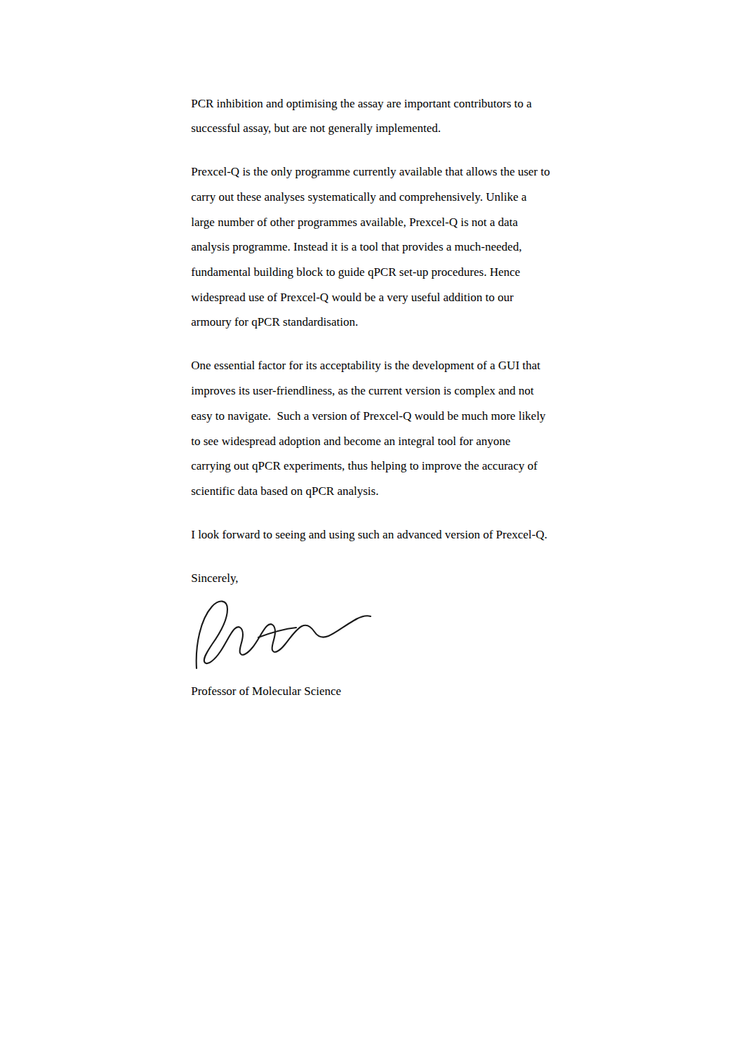PCR inhibition and optimising the assay are important contributors to a successful assay, but are not generally implemented.
Prexcel-Q is the only programme currently available that allows the user to carry out these analyses systematically and comprehensively. Unlike a large number of other programmes available, Prexcel-Q is not a data analysis programme. Instead it is a tool that provides a much-needed, fundamental building block to guide qPCR set-up procedures. Hence widespread use of Prexcel-Q would be a very useful addition to our armoury for qPCR standardisation.
One essential factor for its acceptability is the development of a GUI that improves its user-friendliness, as the current version is complex and not easy to navigate. Such a version of Prexcel-Q would be much more likely to see widespread adoption and become an integral tool for anyone carrying out qPCR experiments, thus helping to improve the accuracy of scientific data based on qPCR analysis.
I look forward to seeing and using such an advanced version of Prexcel-Q.
Sincerely,
Professor of Molecular Science